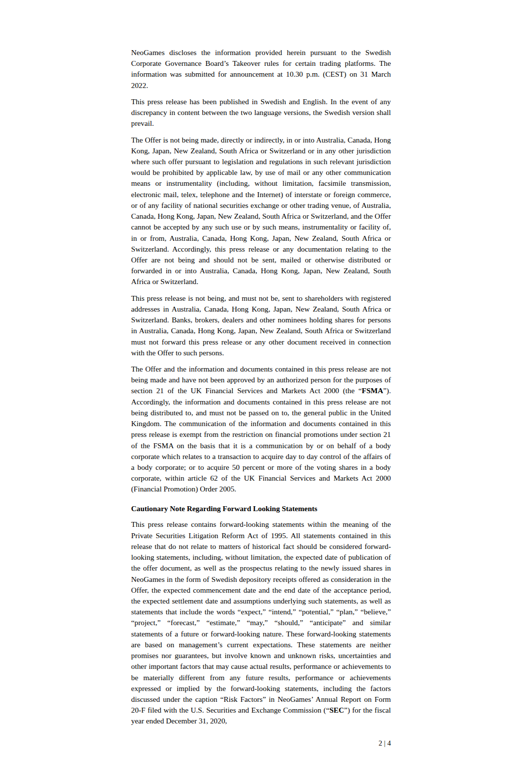NeoGames discloses the information provided herein pursuant to the Swedish Corporate Governance Board’s Takeover rules for certain trading platforms. The information was submitted for announcement at 10.30 p.m. (CEST) on 31 March 2022.
This press release has been published in Swedish and English. In the event of any discrepancy in content between the two language versions, the Swedish version shall prevail.
The Offer is not being made, directly or indirectly, in or into Australia, Canada, Hong Kong, Japan, New Zealand, South Africa or Switzerland or in any other jurisdiction where such offer pursuant to legislation and regulations in such relevant jurisdiction would be prohibited by applicable law, by use of mail or any other communication means or instrumentality (including, without limitation, facsimile transmission, electronic mail, telex, telephone and the Internet) of interstate or foreign commerce, or of any facility of national securities exchange or other trading venue, of Australia, Canada, Hong Kong, Japan, New Zealand, South Africa or Switzerland, and the Offer cannot be accepted by any such use or by such means, instrumentality or facility of, in or from, Australia, Canada, Hong Kong, Japan, New Zealand, South Africa or Switzerland. Accordingly, this press release or any documentation relating to the Offer are not being and should not be sent, mailed or otherwise distributed or forwarded in or into Australia, Canada, Hong Kong, Japan, New Zealand, South Africa or Switzerland.
This press release is not being, and must not be, sent to shareholders with registered addresses in Australia, Canada, Hong Kong, Japan, New Zealand, South Africa or Switzerland. Banks, brokers, dealers and other nominees holding shares for persons in Australia, Canada, Hong Kong, Japan, New Zealand, South Africa or Switzerland must not forward this press release or any other document received in connection with the Offer to such persons.
The Offer and the information and documents contained in this press release are not being made and have not been approved by an authorized person for the purposes of section 21 of the UK Financial Services and Markets Act 2000 (the “FSMA”). Accordingly, the information and documents contained in this press release are not being distributed to, and must not be passed on to, the general public in the United Kingdom. The communication of the information and documents contained in this press release is exempt from the restriction on financial promotions under section 21 of the FSMA on the basis that it is a communication by or on behalf of a body corporate which relates to a transaction to acquire day to day control of the affairs of a body corporate; or to acquire 50 percent or more of the voting shares in a body corporate, within article 62 of the UK Financial Services and Markets Act 2000 (Financial Promotion) Order 2005.
Cautionary Note Regarding Forward Looking Statements
This press release contains forward-looking statements within the meaning of the Private Securities Litigation Reform Act of 1995. All statements contained in this release that do not relate to matters of historical fact should be considered forward-looking statements, including, without limitation, the expected date of publication of the offer document, as well as the prospectus relating to the newly issued shares in NeoGames in the form of Swedish depository receipts offered as consideration in the Offer, the expected commencement date and the end date of the acceptance period, the expected settlement date and assumptions underlying such statements, as well as statements that include the words “expect,” “intend,” “potential,” “plan,” “believe,” “project,” “forecast,” “estimate,” “may,” “should,” “anticipate” and similar statements of a future or forward-looking nature. These forward-looking statements are based on management’s current expectations. These statements are neither promises nor guarantees, but involve known and unknown risks, uncertainties and other important factors that may cause actual results, performance or achievements to be materially different from any future results, performance or achievements expressed or implied by the forward-looking statements, including the factors discussed under the caption “Risk Factors” in NeoGames’ Annual Report on Form 20-F filed with the U.S. Securities and Exchange Commission (“SEC”) for the fiscal year ended December 31, 2020,
2 | 4